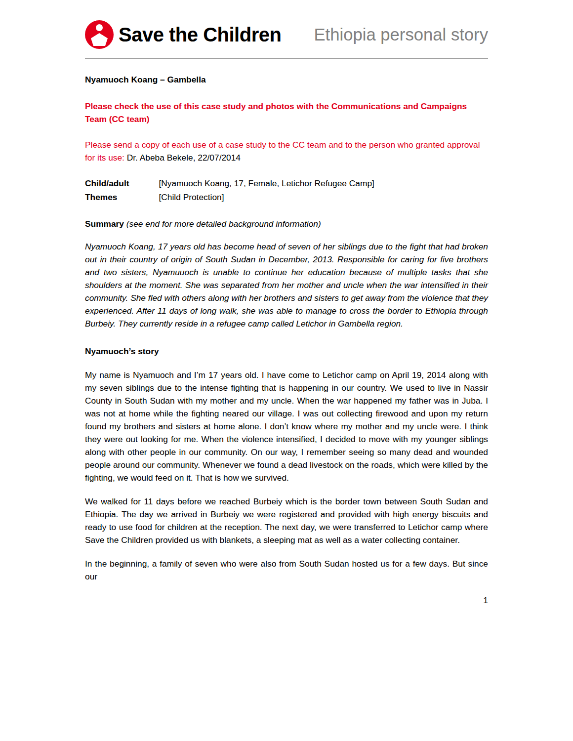Save the Children
Ethiopia personal story
Nyamuoch Koang – Gambella
Please check the use of this case study and photos with the Communications and Campaigns Team (CC team)
Please send a copy of each use of a case study to the CC team and to the person who granted approval for its use: Dr. Abeba Bekele, 22/07/2014
| Child/adult | [Nyamuoch Koang, 17, Female, Letichor Refugee Camp] |
| Themes | [Child Protection] |
Summary (see end for more detailed background information)
Nyamuoch Koang, 17 years old has become head of seven of her siblings due to the fight that had broken out in their country of origin of South Sudan in December, 2013. Responsible for caring for five brothers and two sisters, Nyamuuoch is unable to continue her education because of multiple tasks that she shoulders at the moment. She was separated from her mother and uncle when the war intensified in their community. She fled with others along with her brothers and sisters to get away from the violence that they experienced. After 11 days of long walk, she was able to manage to cross the border to Ethiopia through Burbeiy. They currently reside in a refugee camp called Letichor in Gambella region.
Nyamuoch’s story
My name is Nyamuoch and I’m 17 years old. I have come to Letichor camp on April 19, 2014 along with my seven siblings due to the intense fighting that is happening in our country. We used to live in Nassir County in South Sudan with my mother and my uncle. When the war happened my father was in Juba. I was not at home while the fighting neared our village. I was out collecting firewood and upon my return found my brothers and sisters at home alone. I don’t know where my mother and my uncle were. I think they were out looking for me. When the violence intensified, I decided to move with my younger siblings along with other people in our community. On our way, I remember seeing so many dead and wounded people around our community. Whenever we found a dead livestock on the roads, which were killed by the fighting, we would feed on it. That is how we survived.
We walked for 11 days before we reached Burbeiy which is the border town between South Sudan and Ethiopia. The day we arrived in Burbeiy we were registered and provided with high energy biscuits and ready to use food for children at the reception. The next day, we were transferred to Letichor camp where Save the Children provided us with blankets, a sleeping mat as well as a water collecting container.
In the beginning, a family of seven who were also from South Sudan hosted us for a few days. But since our
1